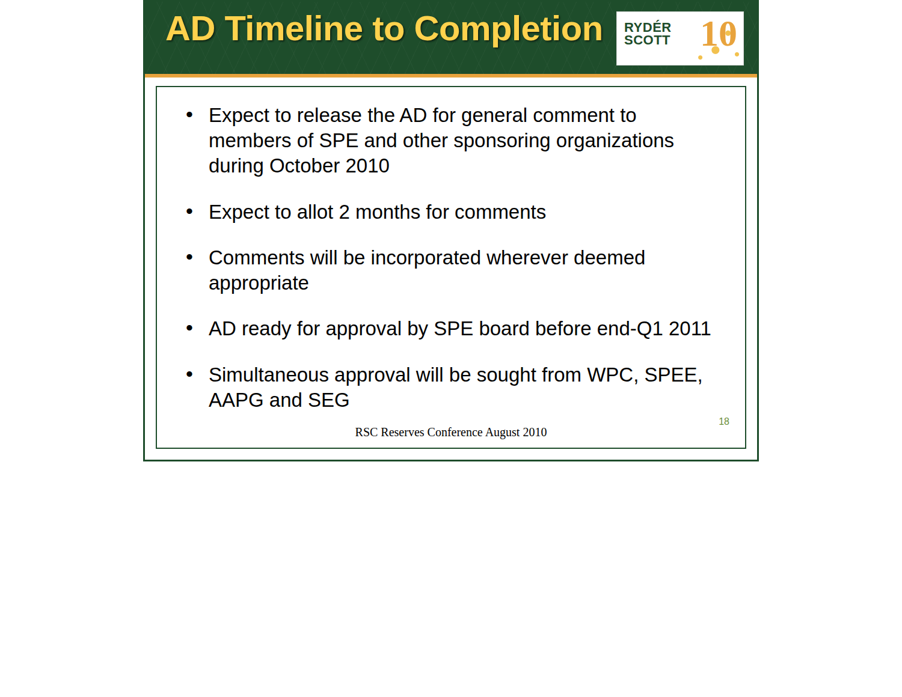AD Timeline to Completion
RYDÉR
SCOTT
10
Expect to release the AD for general comment to members of SPE and other sponsoring organizations during October 2010
Expect to allot 2 months for comments
Comments will be incorporated wherever deemed appropriate
AD ready for approval by SPE board before end-Q1 2011
Simultaneous approval will be sought from WPC, SPEE, AAPG and SEG
18
RSC Reserves Conference August 2010